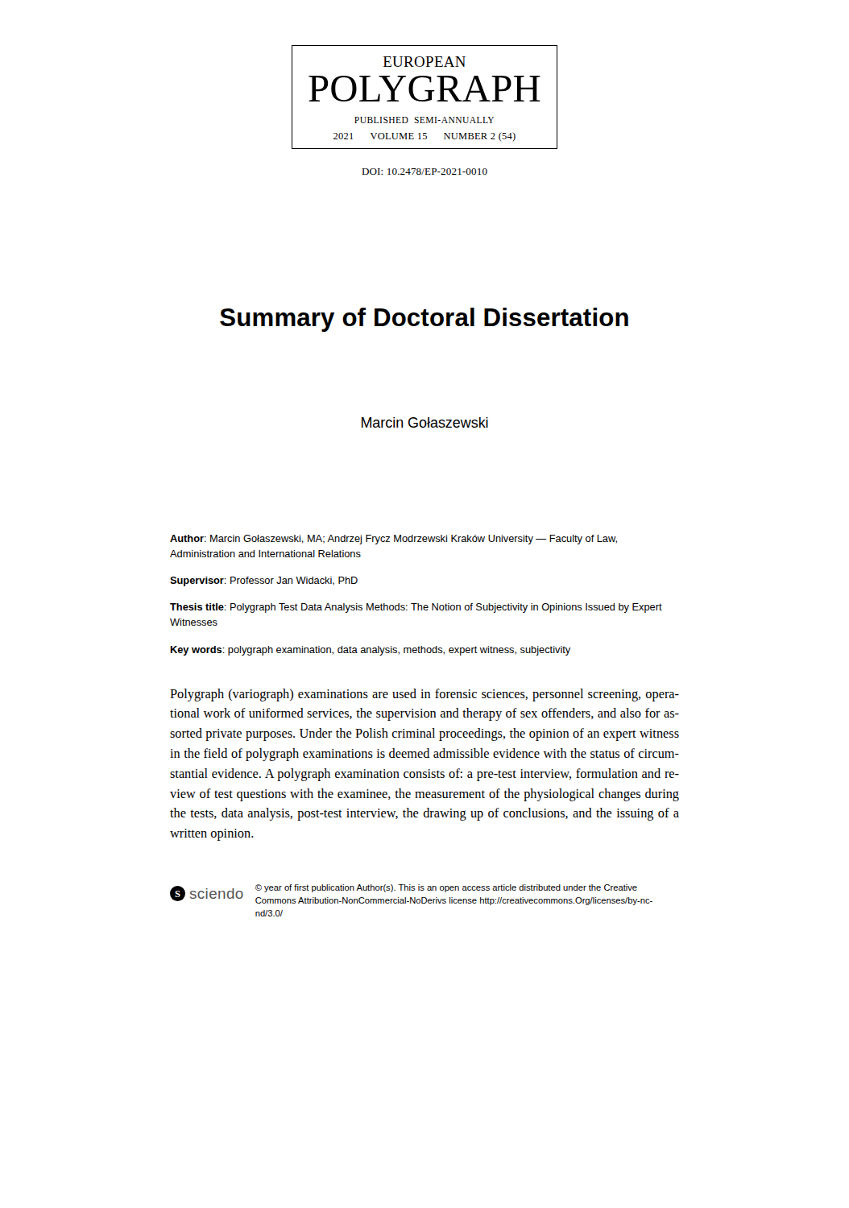EUROPEAN
POLYGRAPH
PUBLISHED SEMI-ANNUALLY
2021 VOLUME 15 NUMBER 2 (54)
DOI: 10.2478/EP-2021-0010
Summary of Doctoral Dissertation
Marcin Gołaszewski
Author: Marcin Gołaszewski, MA; Andrzej Frycz Modrzewski Kraków University — Faculty of Law, Administration and International Relations
Supervisor: Professor Jan Widacki, PhD
Thesis title: Polygraph Test Data Analysis Methods: The Notion of Subjectivity in Opinions Issued by Expert Witnesses
Key words: polygraph examination, data analysis, methods, expert witness, subjectivity
Polygraph (variograph) examinations are used in forensic sciences, personnel screening, operational work of uniformed services, the supervision and therapy of sex offenders, and also for assorted private purposes. Under the Polish criminal proceedings, the opinion of an expert witness in the field of polygraph examinations is deemed admissible evidence with the status of circumstantial evidence. A polygraph examination consists of: a pre-test interview, formulation and review of test questions with the examinee, the measurement of the physiological changes during the tests, data analysis, post-test interview, the drawing up of conclusions, and the issuing of a written opinion.
S sciendo
© year of first publication Author(s). This is an open access article distributed under the Creative Commons Attribution-NonCommercial-NoDerivs license http://creativecommons.Org/licenses/by-nc-nd/3.0/